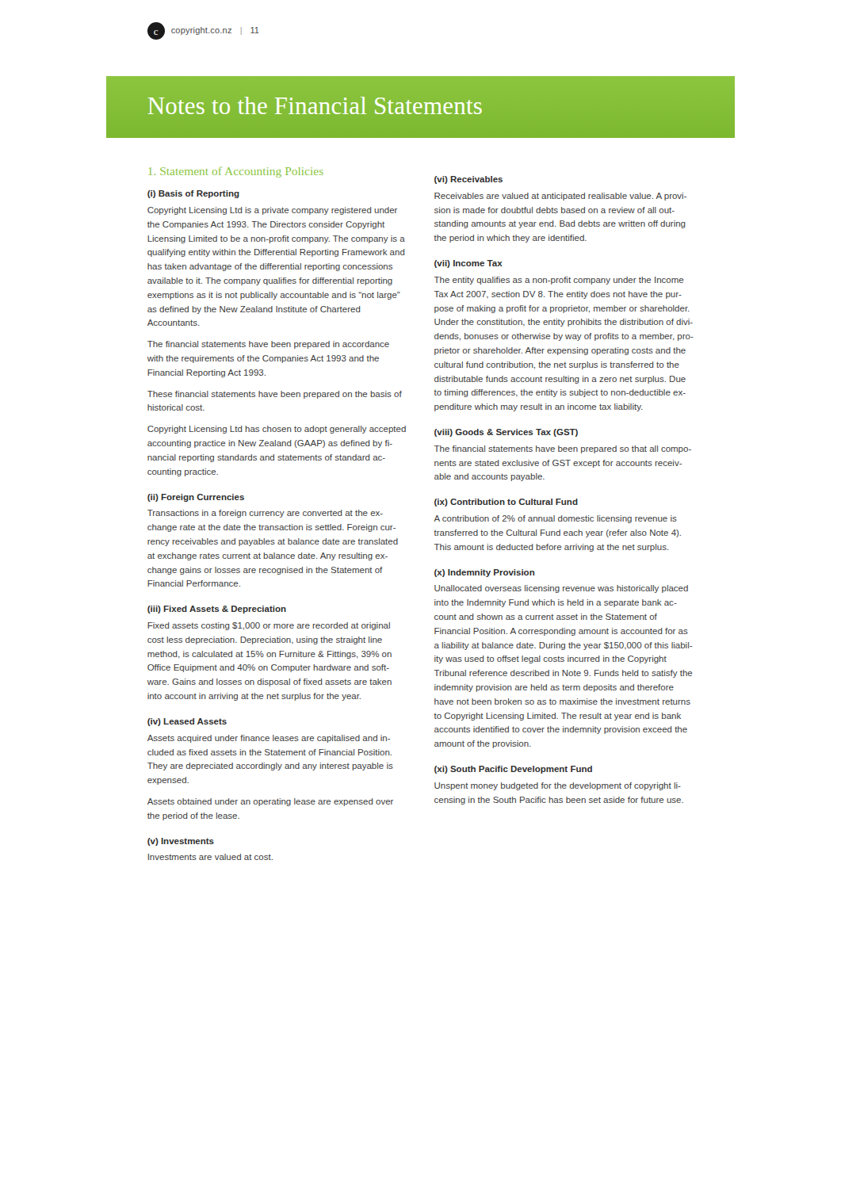c copyright.co.nz | 11
Notes to the Financial Statements
1. Statement of Accounting Policies
(i) Basis of Reporting
Copyright Licensing Ltd is a private company registered under the Companies Act 1993. The Directors consider Copyright Licensing Limited to be a non-profit company. The company is a qualifying entity within the Differential Reporting Framework and has taken advantage of the differential reporting concessions available to it. The company qualifies for differential reporting exemptions as it is not publically accountable and is “not large” as defined by the New Zealand Institute of Chartered Accountants.
The financial statements have been prepared in accordance with the requirements of the Companies Act 1993 and the Financial Reporting Act 1993.
These financial statements have been prepared on the basis of historical cost.
Copyright Licensing Ltd has chosen to adopt generally accepted accounting practice in New Zealand (GAAP) as defined by financial reporting standards and statements of standard accounting practice.
(ii) Foreign Currencies
Transactions in a foreign currency are converted at the exchange rate at the date the transaction is settled. Foreign currency receivables and payables at balance date are translated at exchange rates current at balance date. Any resulting exchange gains or losses are recognised in the Statement of Financial Performance.
(iii) Fixed Assets & Depreciation
Fixed assets costing $1,000 or more are recorded at original cost less depreciation. Depreciation, using the straight line method, is calculated at 15% on Furniture & Fittings, 39% on Office Equipment and 40% on Computer hardware and software. Gains and losses on disposal of fixed assets are taken into account in arriving at the net surplus for the year.
(iv) Leased Assets
Assets acquired under finance leases are capitalised and included as fixed assets in the Statement of Financial Position. They are depreciated accordingly and any interest payable is expensed.
Assets obtained under an operating lease are expensed over the period of the lease.
(v) Investments
Investments are valued at cost.
(vi) Receivables
Receivables are valued at anticipated realisable value. A provision is made for doubtful debts based on a review of all outstanding amounts at year end. Bad debts are written off during the period in which they are identified.
(vii) Income Tax
The entity qualifies as a non-profit company under the Income Tax Act 2007, section DV 8. The entity does not have the purpose of making a profit for a proprietor, member or shareholder. Under the constitution, the entity prohibits the distribution of dividends, bonuses or otherwise by way of profits to a member, proprietor or shareholder. After expensing operating costs and the cultural fund contribution, the net surplus is transferred to the distributable funds account resulting in a zero net surplus. Due to timing differences, the entity is subject to non-deductible expenditure which may result in an income tax liability.
(viii) Goods & Services Tax (GST)
The financial statements have been prepared so that all components are stated exclusive of GST except for accounts receivable and accounts payable.
(ix) Contribution to Cultural Fund
A contribution of 2% of annual domestic licensing revenue is transferred to the Cultural Fund each year (refer also Note 4). This amount is deducted before arriving at the net surplus.
(x) Indemnity Provision
Unallocated overseas licensing revenue was historically placed into the Indemnity Fund which is held in a separate bank account and shown as a current asset in the Statement of Financial Position. A corresponding amount is accounted for as a liability at balance date. During the year $150,000 of this liability was used to offset legal costs incurred in the Copyright Tribunal reference described in Note 9. Funds held to satisfy the indemnity provision are held as term deposits and therefore have not been broken so as to maximise the investment returns to Copyright Licensing Limited. The result at year end is bank accounts identified to cover the indemnity provision exceed the amount of the provision.
(xi) South Pacific Development Fund
Unspent money budgeted for the development of copyright licensing in the South Pacific has been set aside for future use.